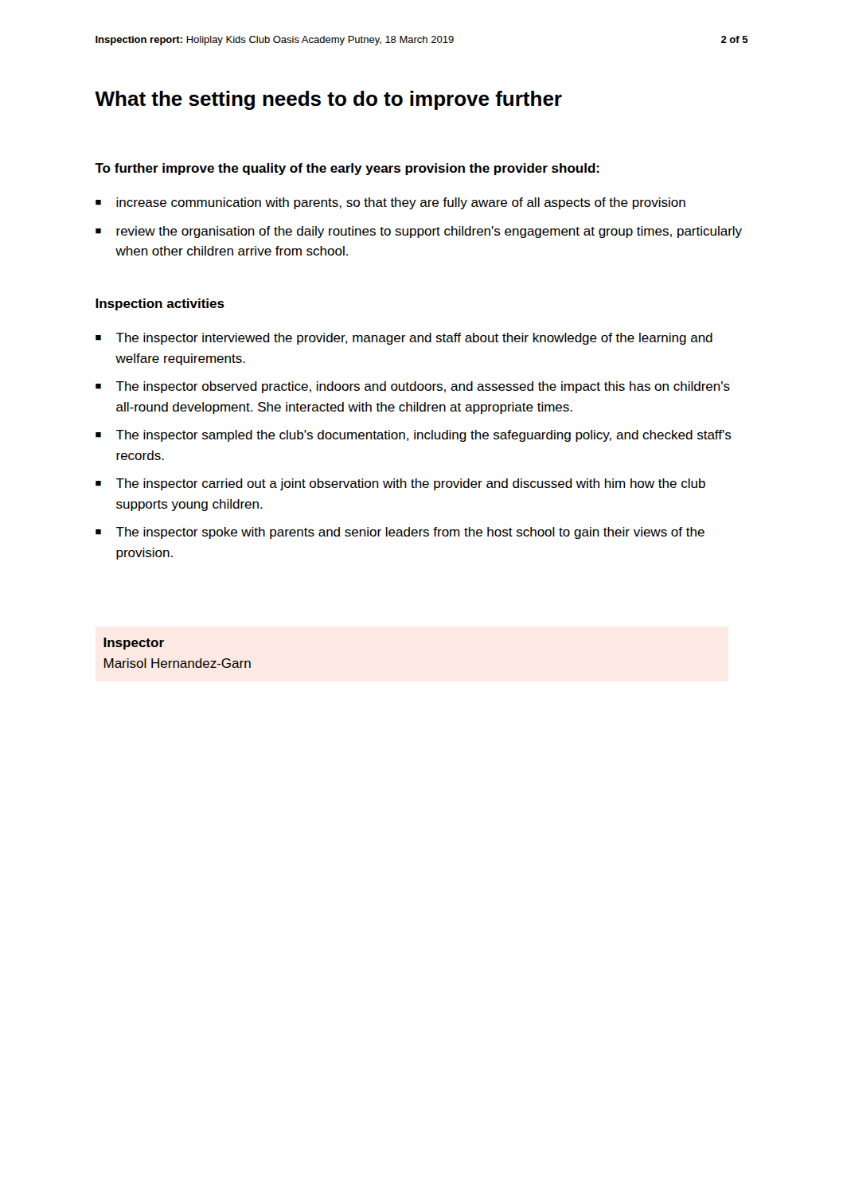Inspection report: Holiplay Kids Club Oasis Academy Putney, 18 March 2019
2 of 5
What the setting needs to do to improve further
To further improve the quality of the early years provision the provider should:
increase communication with parents, so that they are fully aware of all aspects of the provision
review the organisation of the daily routines to support children's engagement at group times, particularly when other children arrive from school.
Inspection activities
The inspector interviewed the provider, manager and staff about their knowledge of the learning and welfare requirements.
The inspector observed practice, indoors and outdoors, and assessed the impact this has on children's all-round development. She interacted with the children at appropriate times.
The inspector sampled the club's documentation, including the safeguarding policy, and checked staff's records.
The inspector carried out a joint observation with the provider and discussed with him how the club supports young children.
The inspector spoke with parents and senior leaders from the host school to gain their views of the provision.
Inspector Marisol Hernandez-Garn